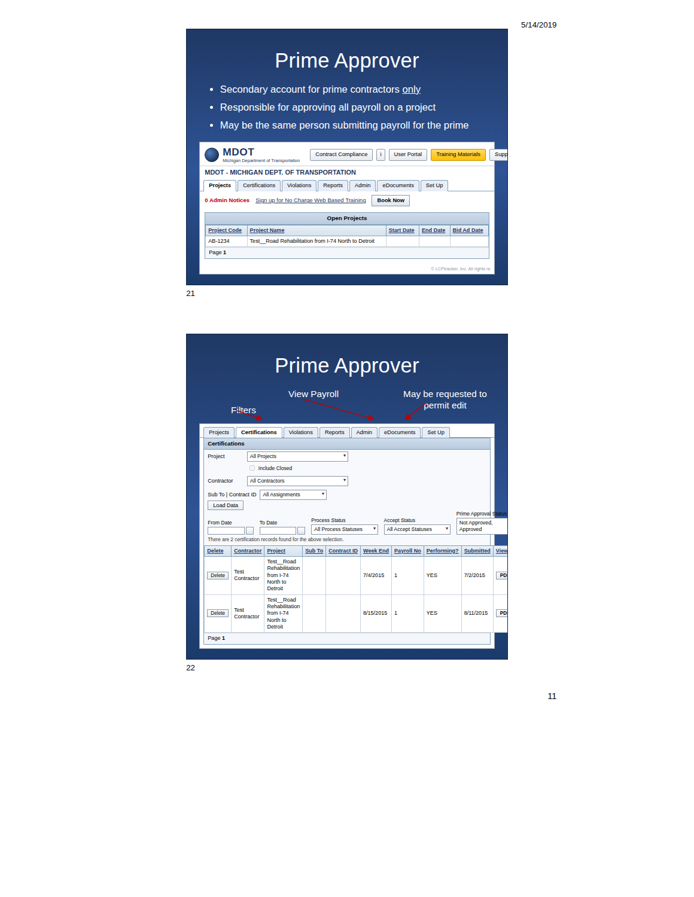5/14/2019
Prime Approver
Secondary account for prime contractors only
Responsible for approving all payroll on a project
May be the same person submitting payroll for the prime
MDOT Michigan Department of Transportation
Contract Compliance i User Portal Training Materials Supp
MDOT - MICHIGAN DEPT. OF TRANSPORTATION
Projects Certifications Violations Reports Admin eDocuments Set Up
0 Admin Notices Sign up for No Charge Web Based Training Book Now
Open Projects
| Project Code | Project Name | Start Date | End Date | Bid Ad Date |
| --- | --- | --- | --- | --- |
| AB-1234 | Test__Road Rehabilitation from I-74 North to Detroit | | | |
Page 1
© LCPtracker, Inc. All rights re
21
Prime Approver
Filters
View Payroll
May be requested to
permit edit
Projects Certifications Violations Reports Admin eDocuments Set Up
Certifications
Project All Projects
Include Closed
Contractor All Contractors
Sub To | Contract ID All Assignments
Load Data
From Date
To Date
Process Status All Process Statuses
Accept Status All Accept Statuses
Prime Approval Status Not Approved, Approved
There are 2 certification records found for the above selection.
| Delete | Contractor | Project | Sub To | Contract ID | Week End | Payroll No | Performing? | Submitted | View CPR | Prime Approval | Approved | Accept Status | |
| --- | --- | --- | --- | --- | --- | --- | --- | --- | --- | --- | --- | --- | --- |
| Delete | Test Contractor | Test__Road Rehabilitation from I-74 North to Detroit | | | 7/4/2015 | 1 | YES | 7/2/2015 | PDF | | | Submitted | |
| Delete | Test Contractor | Test__Road Rehabilitation from I-74 North to Detroit | | | 8/15/2015 | 1 | YES | 8/11/2015 | PDF | | | Submitted | |
Page 1
22
11